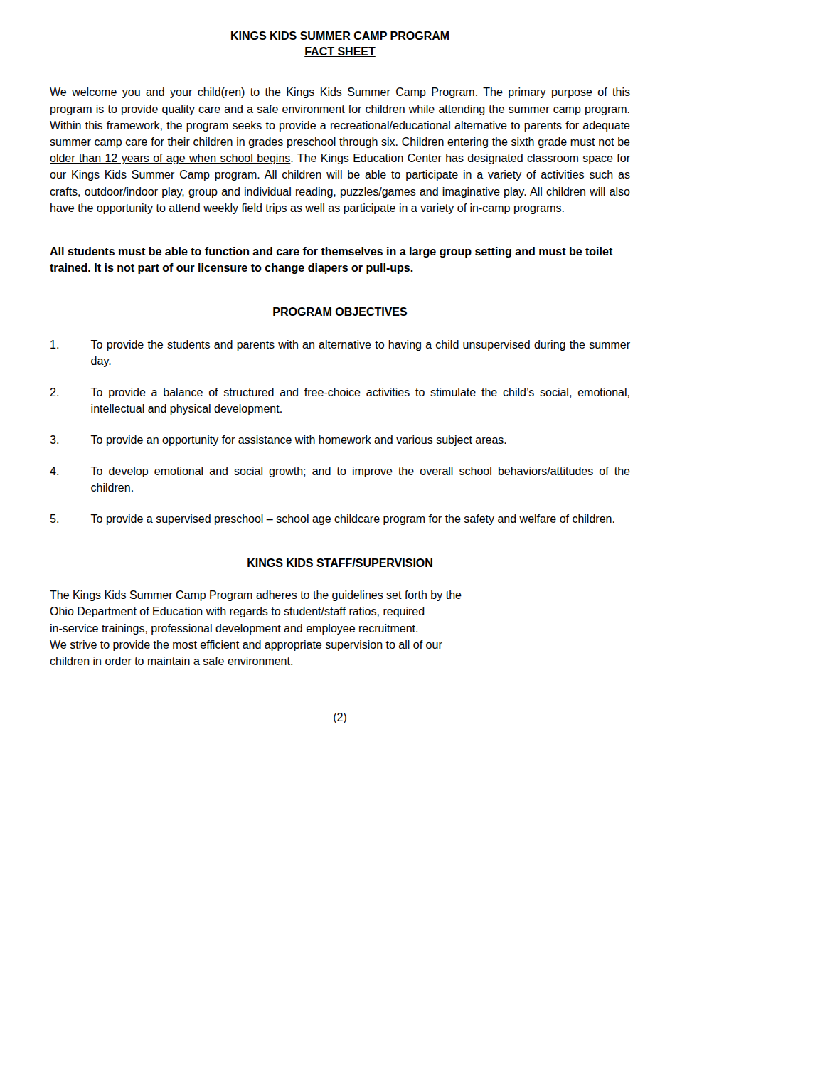KINGS KIDS SUMMER CAMP PROGRAM
FACT SHEET
We welcome you and your child(ren) to the Kings Kids Summer Camp Program. The primary purpose of this program is to provide quality care and a safe environment for children while attending the summer camp program. Within this framework, the program seeks to provide a recreational/educational alternative to parents for adequate summer camp care for their children in grades preschool through six. Children entering the sixth grade must not be older than 12 years of age when school begins. The Kings Education Center has designated classroom space for our Kings Kids Summer Camp program. All children will be able to participate in a variety of activities such as crafts, outdoor/indoor play, group and individual reading, puzzles/games and imaginative play. All children will also have the opportunity to attend weekly field trips as well as participate in a variety of in-camp programs.
All students must be able to function and care for themselves in a large group setting and must be toilet trained. It is not part of our licensure to change diapers or pull-ups.
PROGRAM OBJECTIVES
To provide the students and parents with an alternative to having a child unsupervised during the summer day.
To provide a balance of structured and free-choice activities to stimulate the child’s social, emotional, intellectual and physical development.
To provide an opportunity for assistance with homework and various subject areas.
To develop emotional and social growth; and to improve the overall school behaviors/attitudes of the children.
To provide a supervised preschool – school age childcare program for the safety and welfare of children.
KINGS KIDS STAFF/SUPERVISION
The Kings Kids Summer Camp Program adheres to the guidelines set forth by the
Ohio Department of Education with regards to student/staff ratios, required
in-service trainings, professional development and employee recruitment.
We strive to provide the most efficient and appropriate supervision to all of our
children in order to maintain a safe environment.
(2)